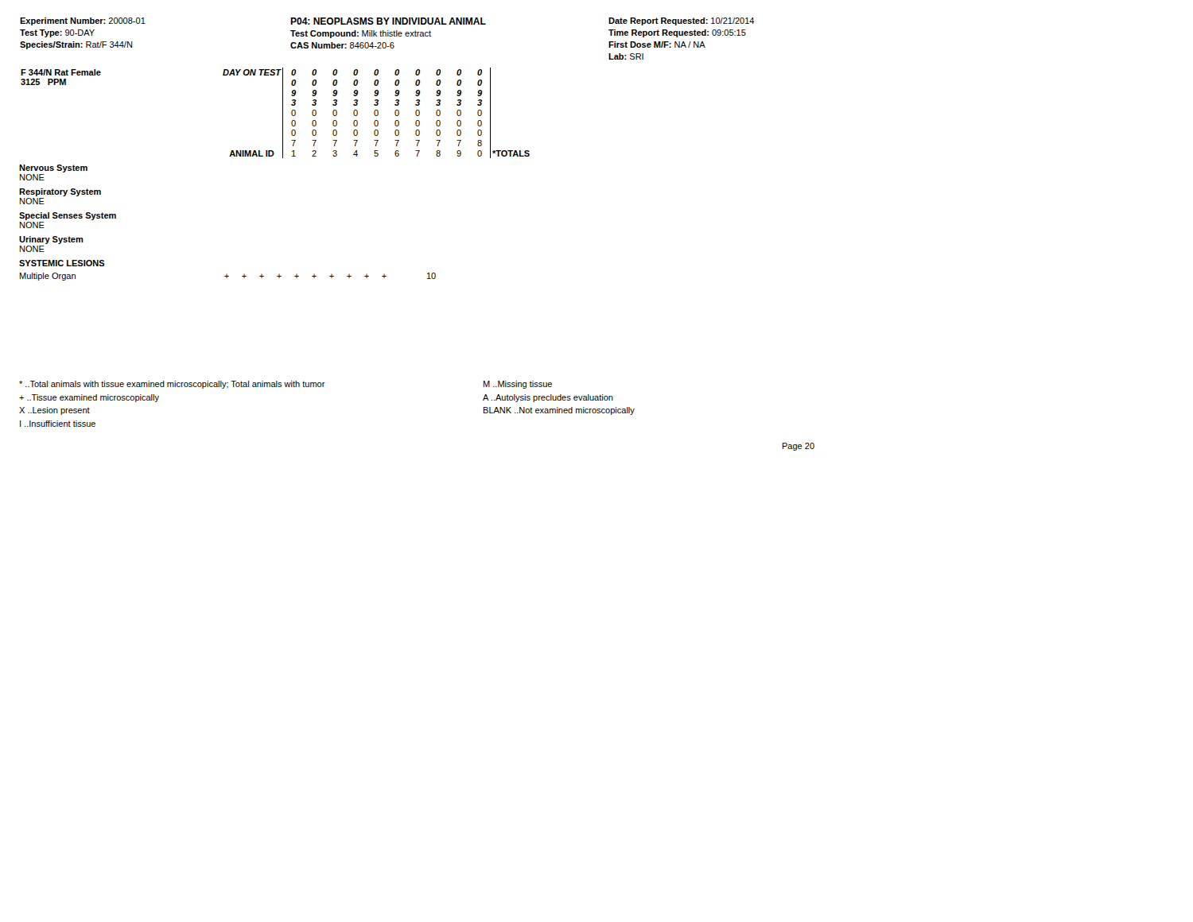| Experiment Number: 20008-01 Test Type: 90-DAY Species/Strain: Rat/F 344/N | P04: NEOPLASMS BY INDIVIDUAL ANIMAL Test Compound: Milk thistle extract CAS Number: 84604-20-6 | Date Report Requested: 10/21/2014 Time Report Requested: 09:05:15 First Dose M/F: NA / NA Lab: SRI |
| F 344/N Rat Female 3125 PPM | DAY ON TEST | 0 0 9 3 | 0 0 9 3 | 0 0 9 3 | 0 0 9 3 | 0 0 9 3 | 0 0 9 3 | 0 0 9 3 | 0 0 9 3 | 0 0 9 3 | 0 0 9 3 | |
| ANIMAL ID | 0 0 0 7 1 | 0 0 0 7 2 | 0 0 0 7 3 | 0 0 0 7 4 | 0 0 0 7 5 | 0 0 0 7 6 | 0 0 0 7 7 | 0 0 0 7 8 | 0 0 0 7 9 | 0 0 0 8 0 | *TOTALS |
Nervous System
NONE
Respiratory System
NONE
Special Senses System
NONE
Urinary System
NONE
SYSTEMIC LESIONS
Multiple Organ++++++++++10
* ..Total animals with tissue examined microscopically; Total animals with tumor
+ ..Tissue examined microscopically
X ..Lesion present
I ..Insufficient tissue
M ..Missing tissue
A ..Autolysis precludes evaluation
BLANK ..Not examined microscopically
Page 20